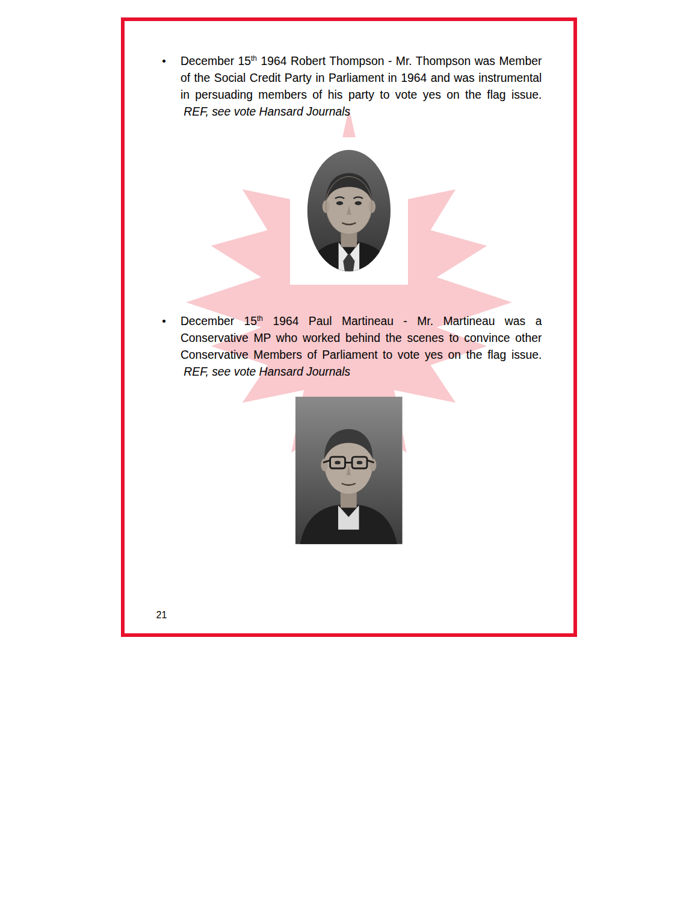December 15th 1964 Robert Thompson - Mr. Thompson was Member of the Social Credit Party in Parliament in 1964 and was instrumental in persuading members of his party to vote yes on the flag issue. REF, see vote Hansard Journals
December 15th 1964 Paul Martineau - Mr. Martineau was a Conservative MP who worked behind the scenes to convince other Conservative Members of Parliament to vote yes on the flag issue. REF, see vote Hansard Journals
21